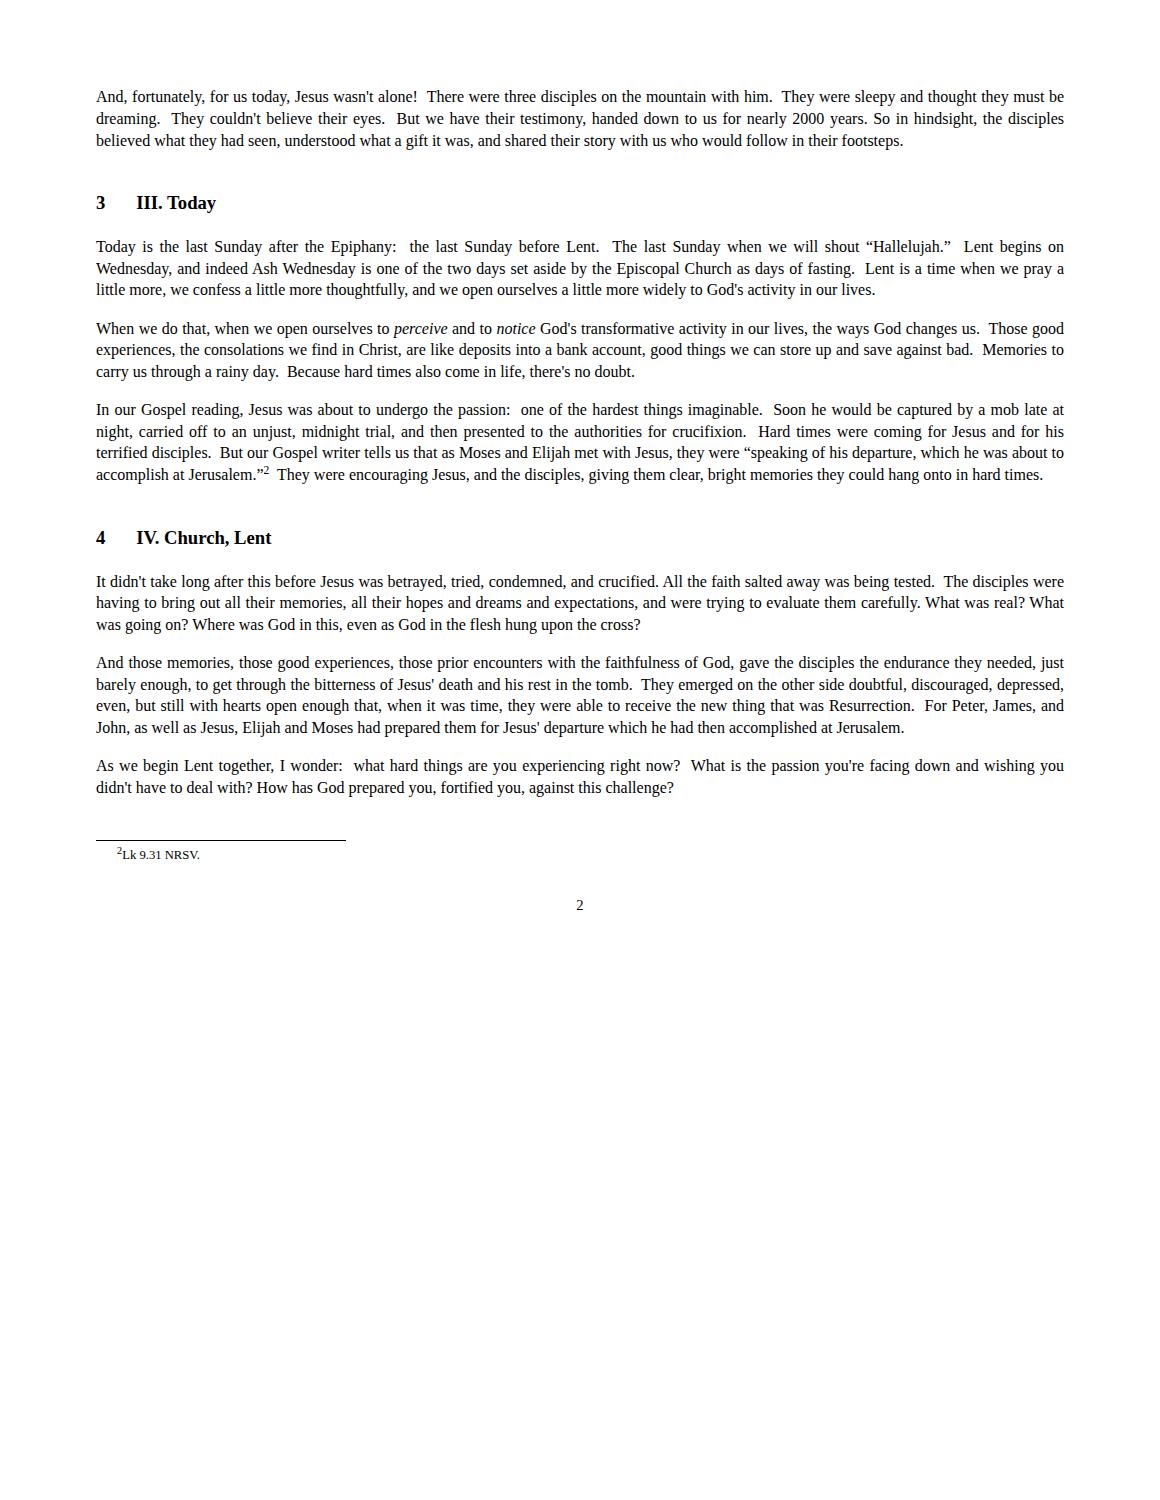And, fortunately, for us today, Jesus wasn't alone! There were three disciples on the mountain with him. They were sleepy and thought they must be dreaming. They couldn't believe their eyes. But we have their testimony, handed down to us for nearly 2000 years. So in hindsight, the disciples believed what they had seen, understood what a gift it was, and shared their story with us who would follow in their footsteps.
3 III. Today
Today is the last Sunday after the Epiphany: the last Sunday before Lent. The last Sunday when we will shout “Hallelujah.” Lent begins on Wednesday, and indeed Ash Wednesday is one of the two days set aside by the Episcopal Church as days of fasting. Lent is a time when we pray a little more, we confess a little more thoughtfully, and we open ourselves a little more widely to God's activity in our lives.
When we do that, when we open ourselves to perceive and to notice God's transformative activity in our lives, the ways God changes us. Those good experiences, the consolations we find in Christ, are like deposits into a bank account, good things we can store up and save against bad. Memories to carry us through a rainy day. Because hard times also come in life, there's no doubt.
In our Gospel reading, Jesus was about to undergo the passion: one of the hardest things imaginable. Soon he would be captured by a mob late at night, carried off to an unjust, midnight trial, and then presented to the authorities for crucifixion. Hard times were coming for Jesus and for his terrified disciples. But our Gospel writer tells us that as Moses and Elijah met with Jesus, they were “speaking of his departure, which he was about to accomplish at Jerusalem.”2 They were encouraging Jesus, and the disciples, giving them clear, bright memories they could hang onto in hard times.
4 IV. Church, Lent
It didn't take long after this before Jesus was betrayed, tried, condemned, and crucified. All the faith salted away was being tested. The disciples were having to bring out all their memories, all their hopes and dreams and expectations, and were trying to evaluate them carefully. What was real? What was going on? Where was God in this, even as God in the flesh hung upon the cross?
And those memories, those good experiences, those prior encounters with the faithfulness of God, gave the disciples the endurance they needed, just barely enough, to get through the bitterness of Jesus' death and his rest in the tomb. They emerged on the other side doubtful, discouraged, depressed, even, but still with hearts open enough that, when it was time, they were able to receive the new thing that was Resurrection. For Peter, James, and John, as well as Jesus, Elijah and Moses had prepared them for Jesus' departure which he had then accomplished at Jerusalem.
As we begin Lent together, I wonder: what hard things are you experiencing right now? What is the passion you're facing down and wishing you didn't have to deal with? How has God prepared you, fortified you, against this challenge?
2Lk 9.31 NRSV.
2